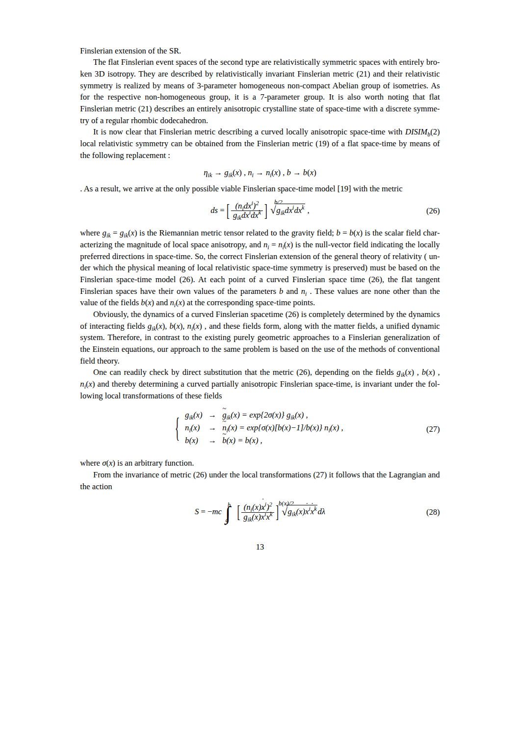Finslerian extension of the SR.
The flat Finslerian event spaces of the second type are relativistically symmetric spaces with entirely broken 3D isotropy. They are described by relativistically invariant Finslerian metric (21) and their relativistic symmetry is realized by means of 3-parameter homogeneous non-compact Abelian group of isometries. As for the respective non-homogeneous group, it is a 7-parameter group. It is also worth noting that flat Finslerian metric (21) describes an entirely anisotropic crystalline state of space-time with a discrete symmetry of a regular rhombic dodecahedron.
It is now clear that Finslerian metric describing a curved locally anisotropic space-time with DISIMb(2) local relativistic symmetry can be obtained from the Finslerian metric (19) of a flat space-time by means of the following replacement :
ηik → gik(x) , ni → ni(x) , b → b(x)
. As a result, we arrive at the only possible viable Finslerian space-time model [19] with the metric
ds = b/2(nidxi)2 gikdxidxk gikdxidxk , (26)
where gik = gik(x) is the Riemannian metric tensor related to the gravity field; b = b(x) is the scalar field characterizing the magnitude of local space anisotropy, and ni = ni(x) is the null-vector field indicating the locally preferred directions in space-time. So, the correct Finslerian extension of the general theory of relativity ( under which the physical meaning of local relativistic space-time symmetry is preserved) must be based on the Finslerian space-time model (26). At each point of a curved Finslerian space time (26), the flat tangent Finslerian spaces have their own values of the parameters b and ni . These values are none other than the value of the fields b(x) and ni(x) at the corresponding space-time points.
Obviously, the dynamics of a curved Finslerian spacetime (26) is completely determined by the dynamics of interacting fields gik(x), b(x), ni(x) , and these fields form, along with the matter fields, a unified dynamic system. Therefore, in contrast to the existing purely geometric approaches to a Finslerian generalization of the Einstein equations, our approach to the same problem is based on the use of the methods of conventional field theory.
One can readily check by direct substitution that the metric (26), depending on the fields gik(x) , b(x) , ni(x) and thereby determining a curved partially anisotropic Finslerian space-time, is invariant under the following local transformations of these fields
| g ik ( x ) | → | g ik ( x ) = exp{2 σ ( x )} g ik ( x ) , |
| n i ( x ) | → | n i ( x ) = exp{ σ ( x )[ b ( x )−1]/ b ( x )} n i ( x ) , |
| b ( x ) | → | b ( x ) = b ( x ) , |
(27)
where σ(x) is an arbitrary function.
From the invariance of metric (26) under the local transformations (27) it follows that the Lagrangian and the action
S = −mc b∫a b(x)/2(ni(x)xi)2 gik(x)xixk gik(x)xixk dλ (28)
13